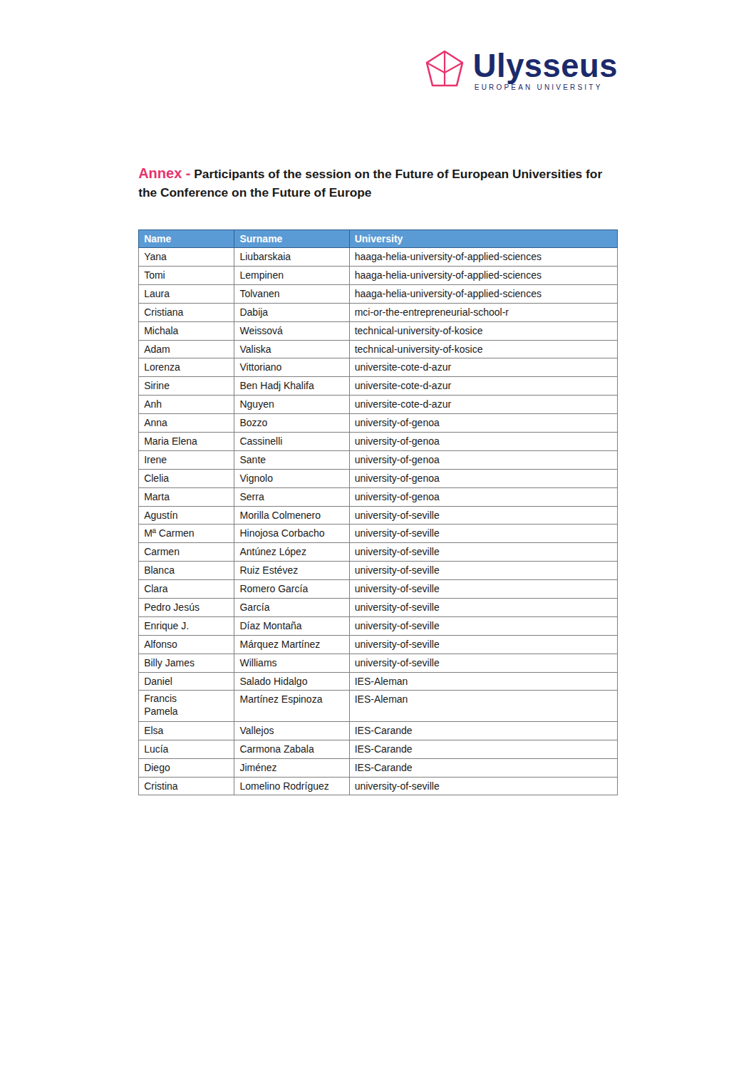Ulysseus
European University
Annex - Participants of the session on the Future of European Universities for the Conference on the Future of Europe
| Name | Surname | University |
| --- | --- | --- |
| Yana | Liubarskaia | haaga-helia-university-of-applied-sciences |
| Tomi | Lempinen | haaga-helia-university-of-applied-sciences |
| Laura | Tolvanen | haaga-helia-university-of-applied-sciences |
| Cristiana | Dabija | mci-or-the-entrepreneurial-school-r |
| Michala | Weissová | technical-university-of-kosice |
| Adam | Valiska | technical-university-of-kosice |
| Lorenza | Vittoriano | universite-cote-d-azur |
| Sirine | Ben Hadj Khalifa | universite-cote-d-azur |
| Anh | Nguyen | universite-cote-d-azur |
| Anna | Bozzo | university-of-genoa |
| Maria Elena | Cassinelli | university-of-genoa |
| Irene | Sante | university-of-genoa |
| Clelia | Vignolo | university-of-genoa |
| Marta | Serra | university-of-genoa |
| Agustín | Morilla Colmenero | university-of-seville |
| Mª Carmen | Hinojosa Corbacho | university-of-seville |
| Carmen | Antúnez López | university-of-seville |
| Blanca | Ruiz Estévez | university-of-seville |
| Clara | Romero García | university-of-seville |
| Pedro Jesús | García | university-of-seville |
| Enrique J. | Díaz Montaña | university-of-seville |
| Alfonso | Márquez Martínez | university-of-seville |
| Billy James | Williams | university-of-seville |
| Daniel | Salado Hidalgo | IES-Aleman |
| Francis Pamela | Martínez Espinoza | IES-Aleman |
| Elsa | Vallejos | IES-Carande |
| Lucía | Carmona Zabala | IES-Carande |
| Diego | Jiménez | IES-Carande |
| Cristina | Lomelino Rodríguez | university-of-seville |